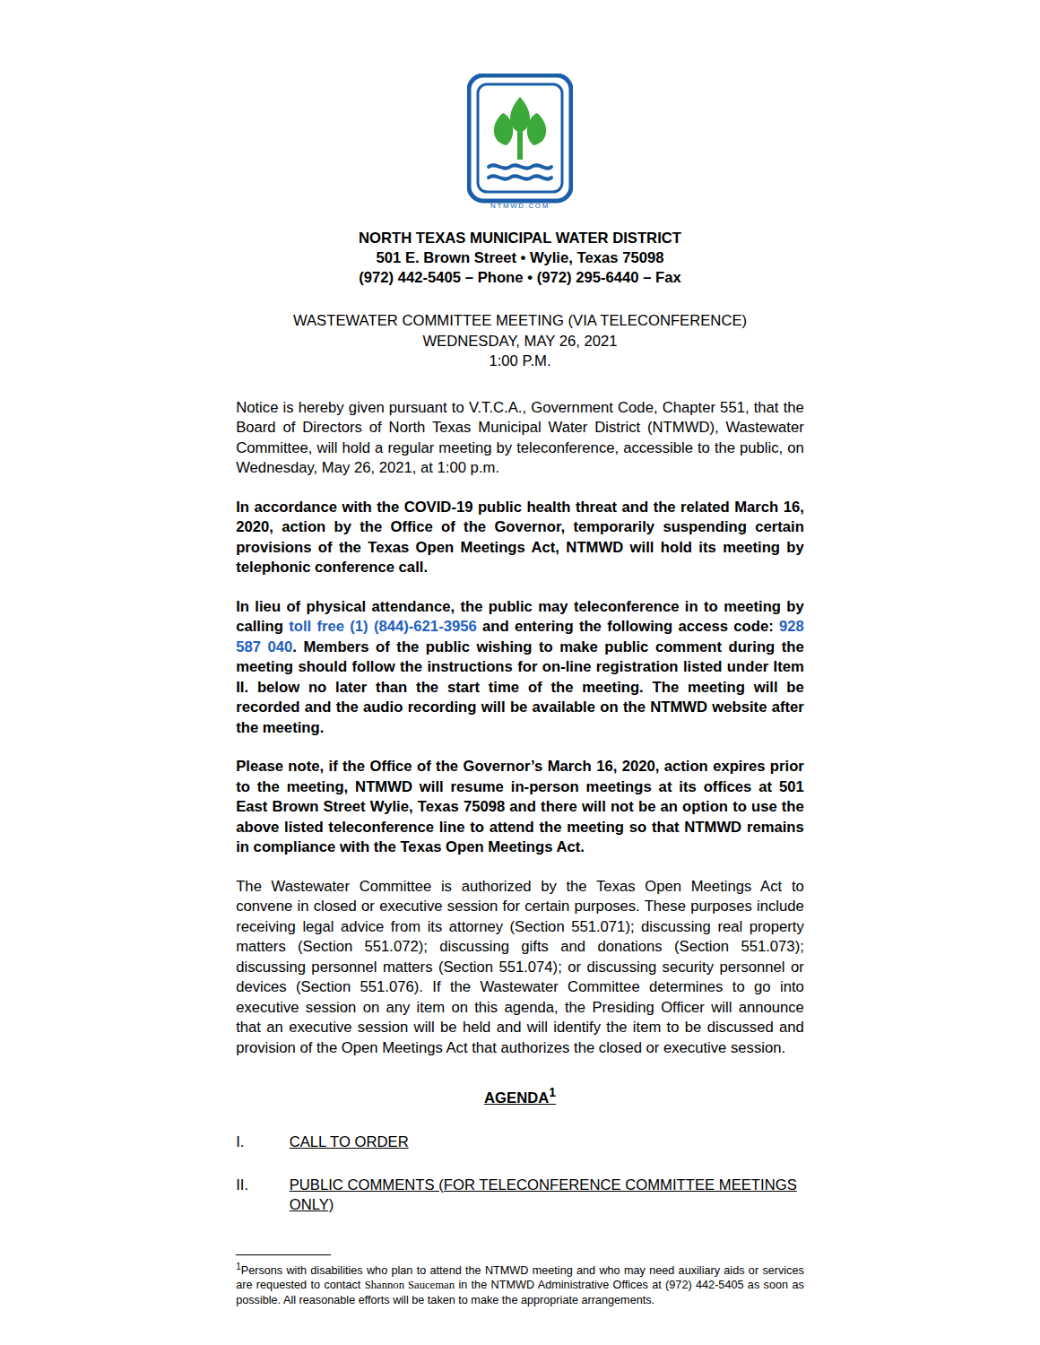NTMWD.COM
NORTH TEXAS MUNICIPAL WATER DISTRICT
501 E. Brown Street • Wylie, Texas 75098
(972) 442-5405 – Phone • (972) 295-6440 – Fax
WASTEWATER COMMITTEE MEETING (VIA TELECONFERENCE)
WEDNESDAY, MAY 26, 2021
1:00 P.M.
Notice is hereby given pursuant to V.T.C.A., Government Code, Chapter 551, that the Board of Directors of North Texas Municipal Water District (NTMWD), Wastewater Committee, will hold a regular meeting by teleconference, accessible to the public, on Wednesday, May 26, 2021, at 1:00 p.m.
In accordance with the COVID-19 public health threat and the related March 16, 2020, action by the Office of the Governor, temporarily suspending certain provisions of the Texas Open Meetings Act, NTMWD will hold its meeting by telephonic conference call.
In lieu of physical attendance, the public may teleconference in to meeting by calling toll free (1) (844)-621-3956 and entering the following access code: 928 587 040. Members of the public wishing to make public comment during the meeting should follow the instructions for on-line registration listed under Item II. below no later than the start time of the meeting. The meeting will be recorded and the audio recording will be available on the NTMWD website after the meeting.
Please note, if the Office of the Governor’s March 16, 2020, action expires prior to the meeting, NTMWD will resume in-person meetings at its offices at 501 East Brown Street Wylie, Texas 75098 and there will not be an option to use the above listed teleconference line to attend the meeting so that NTMWD remains in compliance with the Texas Open Meetings Act.
The Wastewater Committee is authorized by the Texas Open Meetings Act to convene in closed or executive session for certain purposes. These purposes include receiving legal advice from its attorney (Section 551.071); discussing real property matters (Section 551.072); discussing gifts and donations (Section 551.073); discussing personnel matters (Section 551.074); or discussing security personnel or devices (Section 551.076). If the Wastewater Committee determines to go into executive session on any item on this agenda, the Presiding Officer will announce that an executive session will be held and will identify the item to be discussed and provision of the Open Meetings Act that authorizes the closed or executive session.
AGENDA1
I.
CALL TO ORDER
II.
PUBLIC COMMENTS (FOR TELECONFERENCE COMMITTEE MEETINGS ONLY)
1Persons with disabilities who plan to attend the NTMWD meeting and who may need auxiliary aids or services are requested to contact Shannon Sauceman in the NTMWD Administrative Offices at (972) 442-5405 as soon as possible. All reasonable efforts will be taken to make the appropriate arrangements.